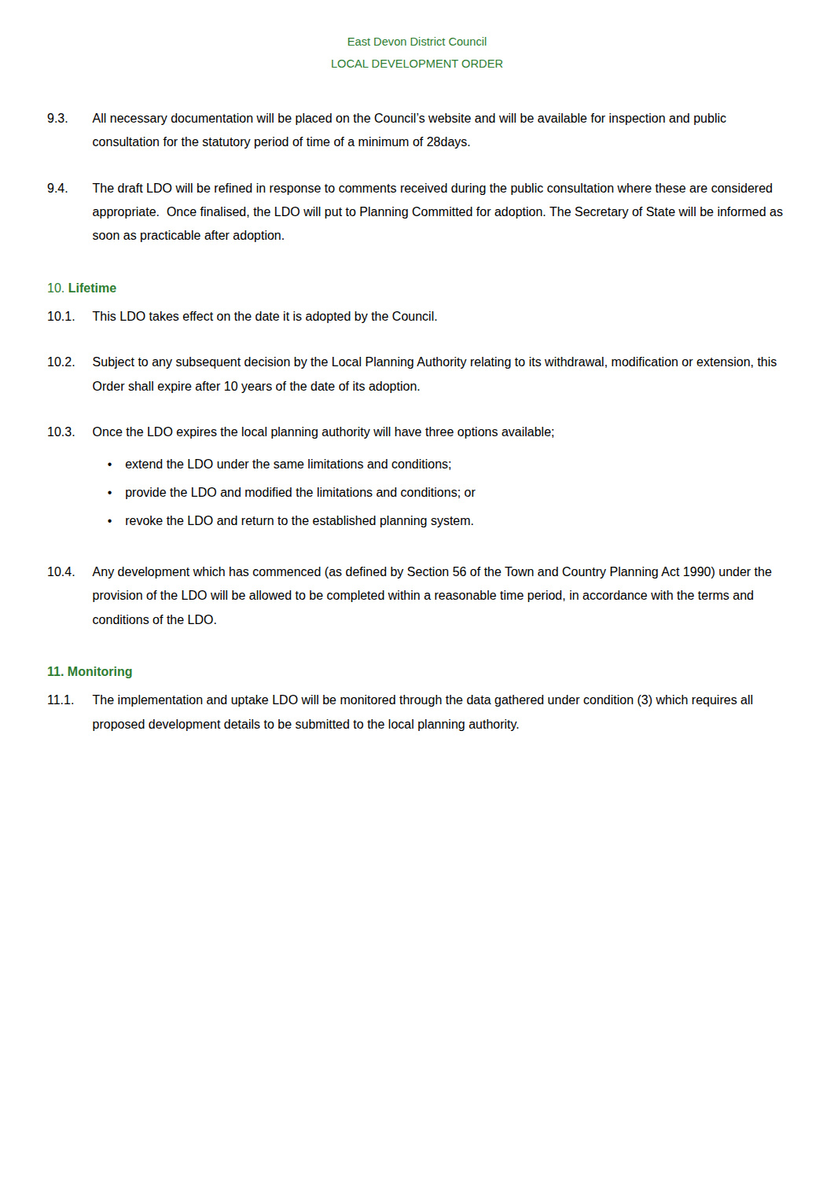East Devon District Council
LOCAL DEVELOPMENT ORDER
9.3.
All necessary documentation will be placed on the Council’s website and will be available for inspection and public consultation for the statutory period of time of a minimum of 28days.
9.4.
The draft LDO will be refined in response to comments received during the public consultation where these are considered appropriate. Once finalised, the LDO will put to Planning Committed for adoption. The Secretary of State will be informed as soon as practicable after adoption.
10. Lifetime
10.1.
This LDO takes effect on the date it is adopted by the Council.
10.2.
Subject to any subsequent decision by the Local Planning Authority relating to its withdrawal, modification or extension, this Order shall expire after 10 years of the date of its adoption.
10.3.
Once the LDO expires the local planning authority will have three options available;
extend the LDO under the same limitations and conditions;
provide the LDO and modified the limitations and conditions; or
revoke the LDO and return to the established planning system.
10.4.
Any development which has commenced (as defined by Section 56 of the Town and Country Planning Act 1990) under the provision of the LDO will be allowed to be completed within a reasonable time period, in accordance with the terms and conditions of the LDO.
11. Monitoring
11.1.
The implementation and uptake LDO will be monitored through the data gathered under condition (3) which requires all proposed development details to be submitted to the local planning authority.